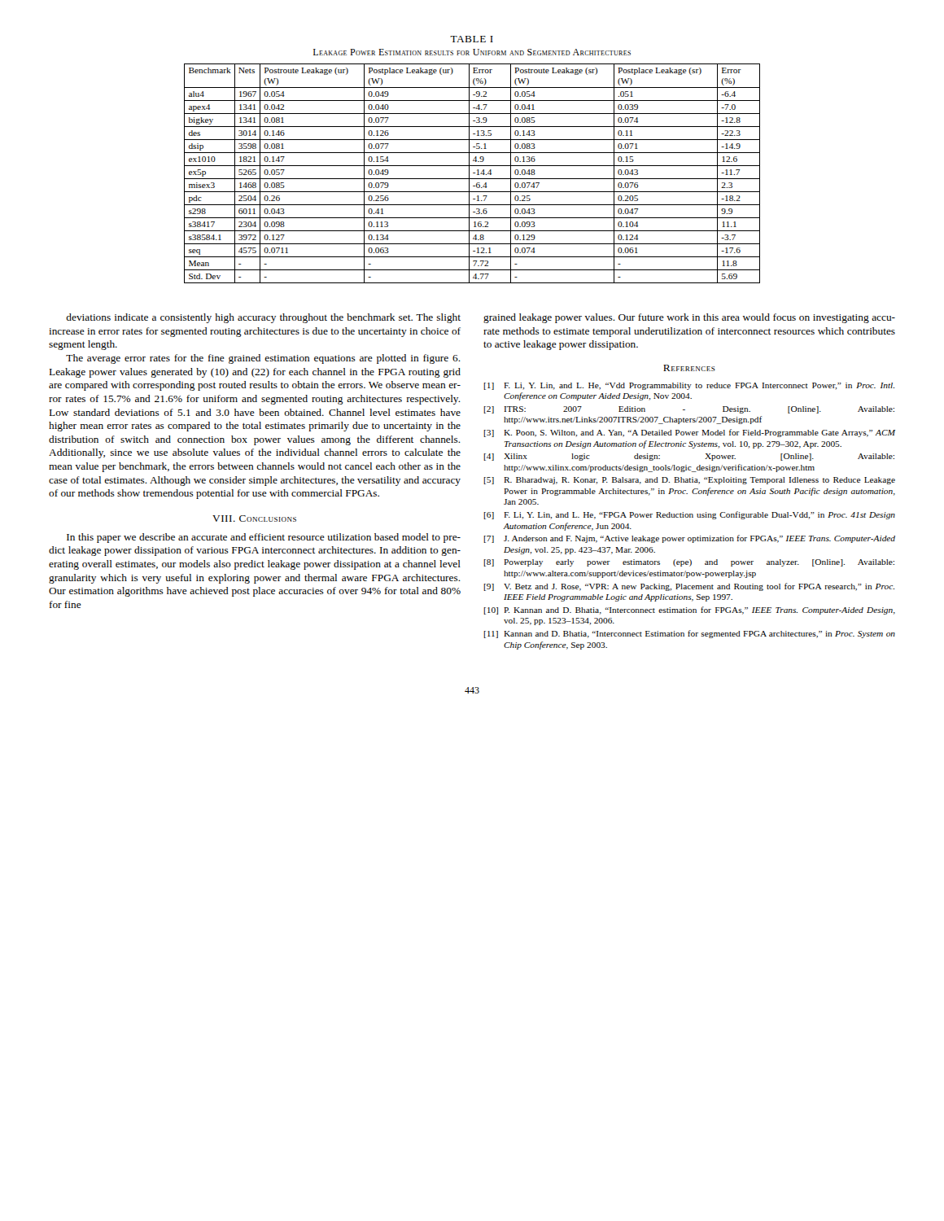TABLE I
Leakage Power Estimation results for Uniform and Segmented Architectures
| Benchmark | Nets | Postroute Leakage (ur) (W) | Postplace Leakage (ur) (W) | Error (%) | Postroute Leakage (sr) (W) | Postplace Leakage (sr) (W) | Error (%) |
| --- | --- | --- | --- | --- | --- | --- | --- |
| alu4 | 1967 | 0.054 | 0.049 | -9.2 | 0.054 | .051 | -6.4 |
| apex4 | 1341 | 0.042 | 0.040 | -4.7 | 0.041 | 0.039 | -7.0 |
| bigkey | 1341 | 0.081 | 0.077 | -3.9 | 0.085 | 0.074 | -12.8 |
| des | 3014 | 0.146 | 0.126 | -13.5 | 0.143 | 0.11 | -22.3 |
| dsip | 3598 | 0.081 | 0.077 | -5.1 | 0.083 | 0.071 | -14.9 |
| ex1010 | 1821 | 0.147 | 0.154 | 4.9 | 0.136 | 0.15 | 12.6 |
| ex5p | 5265 | 0.057 | 0.049 | -14.4 | 0.048 | 0.043 | -11.7 |
| misex3 | 1468 | 0.085 | 0.079 | -6.4 | 0.0747 | 0.076 | 2.3 |
| pdc | 2504 | 0.26 | 0.256 | -1.7 | 0.25 | 0.205 | -18.2 |
| s298 | 6011 | 0.043 | 0.41 | -3.6 | 0.043 | 0.047 | 9.9 |
| s38417 | 2304 | 0.098 | 0.113 | 16.2 | 0.093 | 0.104 | 11.1 |
| s38584.1 | 3972 | 0.127 | 0.134 | 4.8 | 0.129 | 0.124 | -3.7 |
| seq | 4575 | 0.0711 | 0.063 | -12.1 | 0.074 | 0.061 | -17.6 |
| Mean | - | - | - | 7.72 | - | - | 11.8 |
| Std. Dev | - | - | - | 4.77 | - | - | 5.69 |
deviations indicate a consistently high accuracy throughout the benchmark set. The slight increase in error rates for segmented routing architectures is due to the uncertainty in choice of segment length.
The average error rates for the fine grained estimation equations are plotted in figure 6. Leakage power values generated by (10) and (22) for each channel in the FPGA routing grid are compared with corresponding post routed results to obtain the errors. We observe mean error rates of 15.7% and 21.6% for uniform and segmented routing architectures respectively. Low standard deviations of 5.1 and 3.0 have been obtained. Channel level estimates have higher mean error rates as compared to the total estimates primarily due to uncertainty in the distribution of switch and connection box power values among the different channels. Additionally, since we use absolute values of the individual channel errors to calculate the mean value per benchmark, the errors between channels would not cancel each other as in the case of total estimates. Although we consider simple architectures, the versatility and accuracy of our methods show tremendous potential for use with commercial FPGAs.
VIII. Conclusions
In this paper we describe an accurate and efficient resource utilization based model to predict leakage power dissipation of various FPGA interconnect architectures. In addition to generating overall estimates, our models also predict leakage power dissipation at a channel level granularity which is very useful in exploring power and thermal aware FPGA architectures. Our estimation algorithms have achieved post place accuracies of over 94% for total and 80% for fine
grained leakage power values. Our future work in this area would focus on investigating accurate methods to estimate temporal underutilization of interconnect resources which contributes to active leakage power dissipation.
References
F. Li, Y. Lin, and L. He, “Vdd Programmability to reduce FPGA Interconnect Power,” in Proc. Intl. Conference on Computer Aided Design, Nov 2004.
ITRS: 2007 Edition - Design. [Online]. Available: http://www.itrs.net/Links/2007ITRS/2007_Chapters/2007_Design.pdf
K. Poon, S. Wilton, and A. Yan, “A Detailed Power Model for Field-Programmable Gate Arrays,” ACM Transactions on Design Automation of Electronic Systems, vol. 10, pp. 279–302, Apr. 2005.
Xilinx logic design: Xpower. [Online]. Available: http://www.xilinx.com/products/design_tools/logic_design/verification/x-power.htm
R. Bharadwaj, R. Konar, P. Balsara, and D. Bhatia, “Exploiting Temporal Idleness to Reduce Leakage Power in Programmable Architectures,” in Proc. Conference on Asia South Pacific design automation, Jan 2005.
F. Li, Y. Lin, and L. He, “FPGA Power Reduction using Configurable Dual-Vdd,” in Proc. 41st Design Automation Conference, Jun 2004.
J. Anderson and F. Najm, “Active leakage power optimization for FPGAs,” IEEE Trans. Computer-Aided Design, vol. 25, pp. 423–437, Mar. 2006.
Powerplay early power estimators (epe) and power analyzer. [Online]. Available: http://www.altera.com/support/devices/estimator/pow-powerplay.jsp
V. Betz and J. Rose, “VPR: A new Packing, Placement and Routing tool for FPGA research,” in Proc. IEEE Field Programmable Logic and Applications, Sep 1997.
P. Kannan and D. Bhatia, “Interconnect estimation for FPGAs,” IEEE Trans. Computer-Aided Design, vol. 25, pp. 1523–1534, 2006.
Kannan and D. Bhatia, “Interconnect Estimation for segmented FPGA architectures,” in Proc. System on Chip Conference, Sep 2003.
443